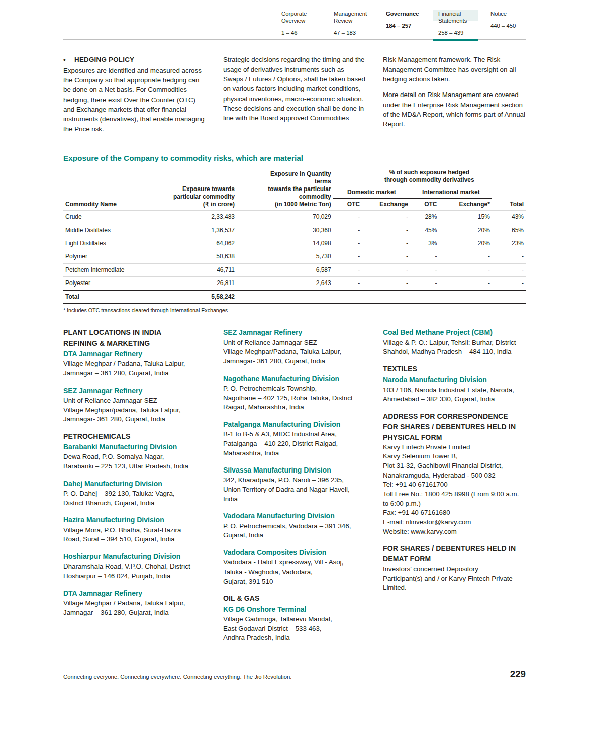Corporate
Overview
1 – 46
Management
Review
47 – 183
Governance
184 – 257
Financial
Statements
258 – 439
Notice
440 – 450
•HEDGING POLICY
Exposures are identified and measured across the Company so that appropriate hedging can be done on a Net basis. For Commodities hedging, there exist Over the Counter (OTC) and Exchange markets that offer financial instruments (derivatives), that enable managing the Price risk.
Strategic decisions regarding the timing and the usage of derivatives instruments such as Swaps / Futures / Options, shall be taken based on various factors including market conditions, physical inventories, macro-economic situation. These decisions and execution shall be done in line with the Board approved Commodities
Risk Management framework. The Risk Management Committee has oversight on all hedging actions taken.
More detail on Risk Management are covered under the Enterprise Risk Management section of the MD&A Report, which forms part of Annual Report.
Exposure of the Company to commodity risks, which are material
| Commodity Name | Exposure towards particular commodity (₹ in crore) | Exposure in Quantity terms towards the particular commodity (in 1000 Metric Ton) | % of such exposure hedged through commodity derivatives |
| --- | --- | --- | --- |
| Domestic market | International market | Total |
| OTC | Exchange | OTC | Exchange* |
| Crude | 2,33,483 | 70,029 | - | - | 28% | 15% | 43% |
| Middle Distillates | 1,36,537 | 30,360 | - | - | 45% | 20% | 65% |
| Light Distillates | 64,062 | 14,098 | - | - | 3% | 20% | 23% |
| Polymer | 50,638 | 5,730 | - | - | - | - | - |
| Petchem Intermediate | 46,711 | 6,587 | - | - | - | - | - |
| Polyester | 26,811 | 2,643 | - | - | - | - | - |
| Total | 5,58,242 | | | | | | |
* Includes OTC transactions cleared through International Exchanges
PLANT LOCATIONS IN INDIA
REFINING & MARKETING
DTA Jamnagar Refinery
Village Meghpar / Padana, Taluka Lalpur,
Jamnagar – 361 280, Gujarat, India
SEZ Jamnagar Refinery
Unit of Reliance Jamnagar SEZ
Village Meghpar/padana, Taluka Lalpur,
Jamnagar- 361 280, Gujarat, India
PETROCHEMICALS
Barabanki Manufacturing Division
Dewa Road, P.O. Somaiya Nagar,
Barabanki – 225 123, Uttar Pradesh, India
Dahej Manufacturing Division
P. O. Dahej – 392 130, Taluka: Vagra,
District Bharuch, Gujarat, India
Hazira Manufacturing Division
Village Mora, P.O. Bhatha, Surat-Hazira
Road, Surat – 394 510, Gujarat, India
Hoshiarpur Manufacturing Division
Dharamshala Road, V.P.O. Chohal, District
Hoshiarpur – 146 024, Punjab, India
DTA Jamnagar Refinery
Village Meghpar / Padana, Taluka Lalpur,
Jamnagar – 361 280, Gujarat, India
SEZ Jamnagar Refinery
Unit of Reliance Jamnagar SEZ
Village Meghpar/Padana, Taluka Lalpur,
Jamnagar- 361 280, Gujarat, India
Nagothane Manufacturing Division
P. O. Petrochemicals Township,
Nagothane – 402 125, Roha Taluka, District
Raigad, Maharashtra, India
Patalganga Manufacturing Division
B-1 to B-5 & A3, MIDC Industrial Area,
Patalganga – 410 220, District Raigad,
Maharashtra, India
Silvassa Manufacturing Division
342, Kharadpada, P.O. Naroli – 396 235,
Union Territory of Dadra and Nagar Haveli,
India
Vadodara Manufacturing Division
P. O. Petrochemicals, Vadodara – 391 346,
Gujarat, India
Vadodara Composites Division
Vadodara - Halol Expressway, Vill - Asoj,
Taluka - Waghodia, Vadodara,
Gujarat, 391 510
OIL & GAS
KG D6 Onshore Terminal
Village Gadimoga, Tallarevu Mandal,
East Godavari District – 533 463,
Andhra Pradesh, India
Coal Bed Methane Project (CBM)
Village & P. O.: Lalpur, Tehsil: Burhar, District
Shahdol, Madhya Pradesh – 484 110, India
TEXTILES
Naroda Manufacturing Division
103 / 106, Naroda Industrial Estate, Naroda,
Ahmedabad – 382 330, Gujarat, India
ADDRESS FOR CORRESPONDENCE
FOR SHARES / DEBENTURES HELD IN
PHYSICAL FORM
Karvy Fintech Private Limited
Karvy Selenium Tower B,
Plot 31-32, Gachibowli Financial District,
Nanakramguda, Hyderabad - 500 032
Tel: +91 40 67161700
Toll Free No.: 1800 425 8998 (From 9:00 a.m.
to 6:00 p.m.)
Fax: +91 40 67161680
E-mail: rilinvestor@karvy.com
Website: www.karvy.com
FOR SHARES / DEBENTURES HELD IN
DEMAT FORM
Investors’ concerned Depository
Participant(s) and / or Karvy Fintech Private
Limited.
Connecting everyone. Connecting everywhere. Connecting everything. The Jio Revolution.
229